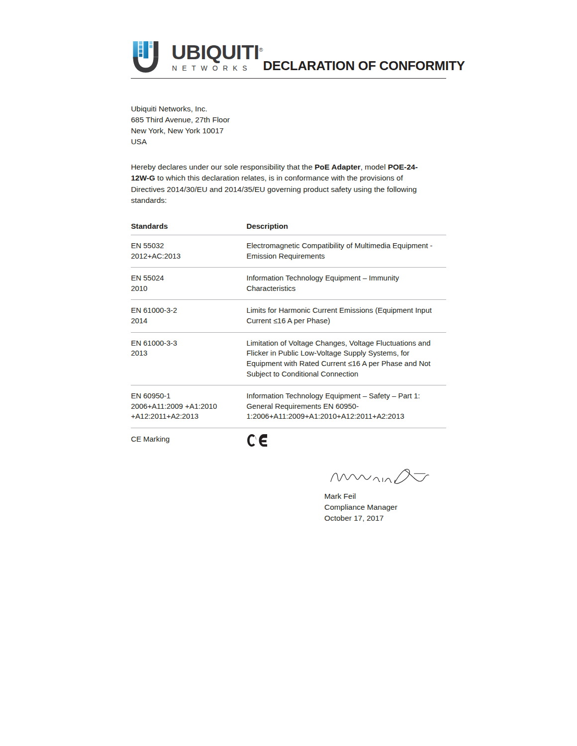UBIQUITI® NETWORKS
DECLARATION OF CONFORMITY
Ubiquiti Networks, Inc.
685 Third Avenue, 27th Floor
New York, New York 10017
USA
Hereby declares under our sole responsibility that the PoE Adapter, model POE-24-12W-G to which this declaration relates, is in conformance with the provisions of Directives 2014/30/EU and 2014/35/EU governing product safety using the following standards:
| Standards | Description |
| --- | --- |
| EN 55032 2012+AC:2013 | Electromagnetic Compatibility of Multimedia Equipment - Emission Requirements |
| EN 55024 2010 | Information Technology Equipment – Immunity Characteristics |
| EN 61000-3-2 2014 | Limits for Harmonic Current Emissions (Equipment Input Current ≤16 A per Phase) |
| EN 61000-3-3 2013 | Limitation of Voltage Changes, Voltage Fluctuations and Flicker in Public Low-Voltage Supply Systems, for Equipment with Rated Current ≤16 A per Phase and Not Subject to Conditional Connection |
| EN 60950-1 2006+A11:2009 +A1:2010 +A12:2011+A2:2013 | Information Technology Equipment – Safety – Part 1: General Requirements EN 60950-1:2006+A11:2009+A1:2010+A12:2011+A2:2013 |
| CE Marking | |
Mark Feil
Compliance Manager
October 17, 2017